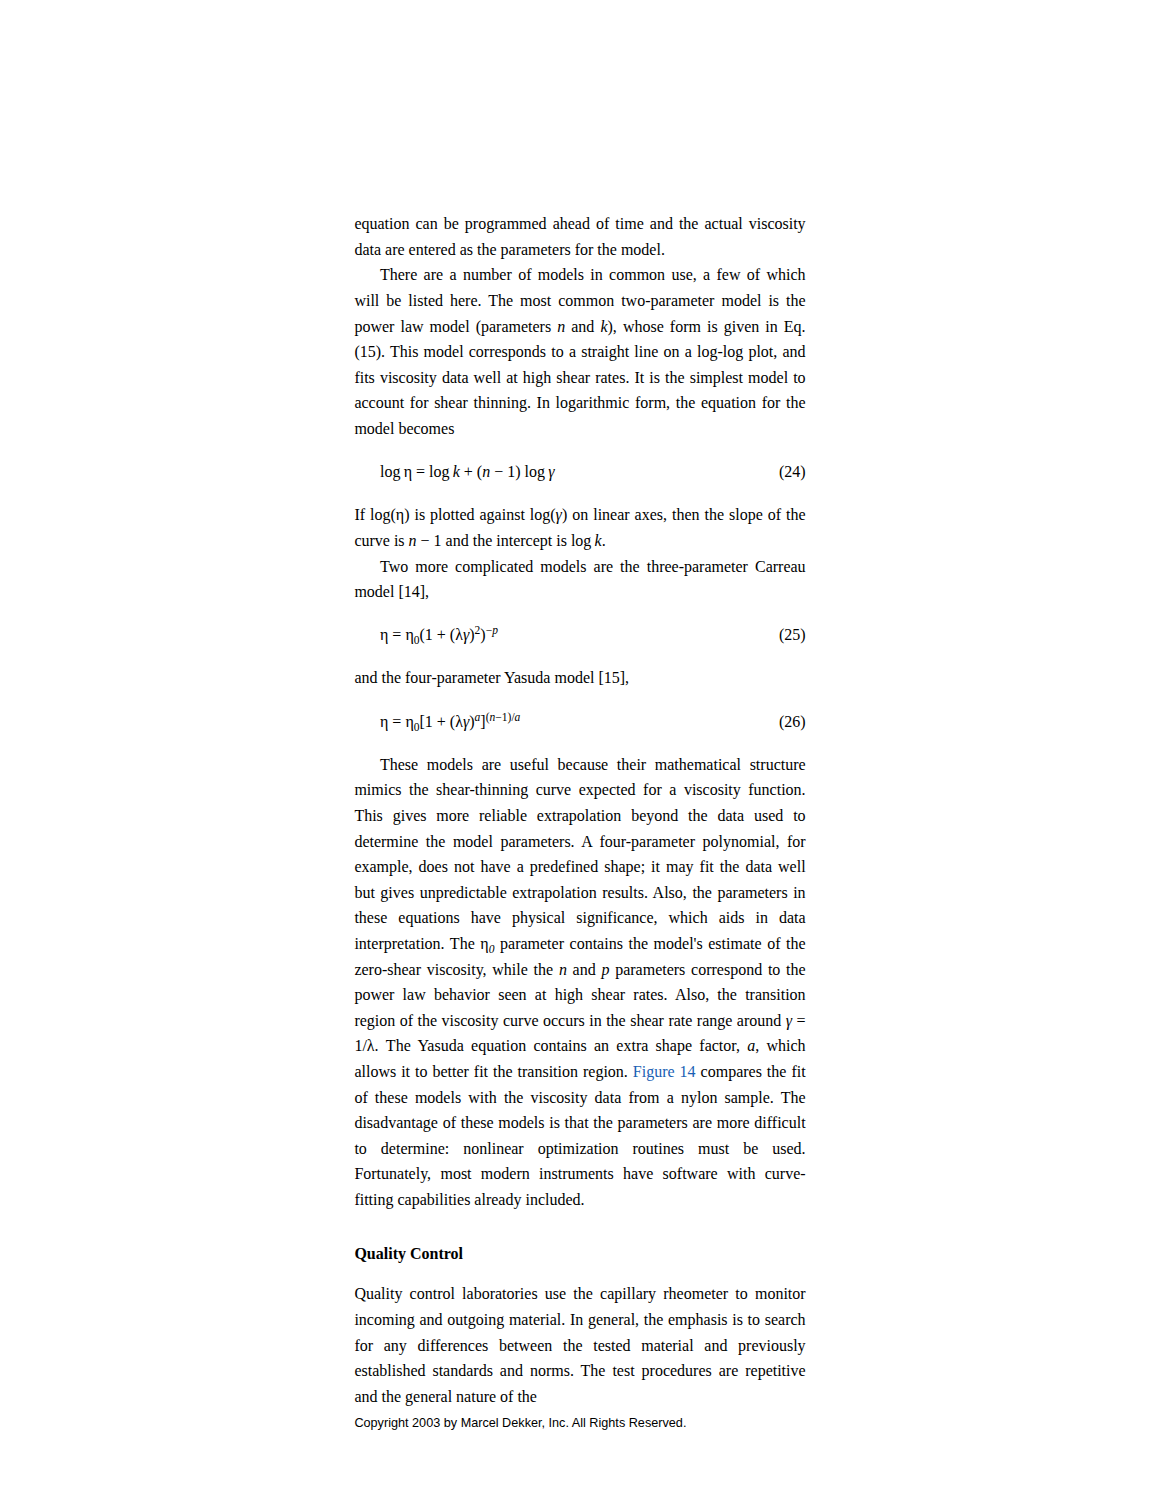equation can be programmed ahead of time and the actual viscosity data are entered as the parameters for the model.
There are a number of models in common use, a few of which will be listed here. The most common two-parameter model is the power law model (parameters n and k), whose form is given in Eq. (15). This model corresponds to a straight line on a log-log plot, and fits viscosity data well at high shear rates. It is the simplest model to account for shear thinning. In logarithmic form, the equation for the model becomes
log η = log k + (n − 1) log γ (24)
If log(η) is plotted against log(γ) on linear axes, then the slope of the curve is n − 1 and the intercept is log k.
Two more complicated models are the three-parameter Carreau model [14],
η = η0(1 + (λγ)2)−p (25)
and the four-parameter Yasuda model [15],
η = η0[1 + (λγ)a](n−1)/a (26)
These models are useful because their mathematical structure mimics the shear-thinning curve expected for a viscosity function. This gives more reliable extrapolation beyond the data used to determine the model parameters. A four-parameter polynomial, for example, does not have a predefined shape; it may fit the data well but gives unpredictable extrapolation results. Also, the parameters in these equations have physical significance, which aids in data interpretation. The η0 parameter contains the model's estimate of the zero-shear viscosity, while the n and p parameters correspond to the power law behavior seen at high shear rates. Also, the transition region of the viscosity curve occurs in the shear rate range around γ = 1/λ. The Yasuda equation contains an extra shape factor, a, which allows it to better fit the transition region. Figure 14 compares the fit of these models with the viscosity data from a nylon sample. The disadvantage of these models is that the parameters are more difficult to determine: nonlinear optimization routines must be used. Fortunately, most modern instruments have software with curve-fitting capabilities already included.
Quality Control
Quality control laboratories use the capillary rheometer to monitor incoming and outgoing material. In general, the emphasis is to search for any differences between the tested material and previously established standards and norms. The test procedures are repetitive and the general nature of the
Copyright 2003 by Marcel Dekker, Inc. All Rights Reserved.